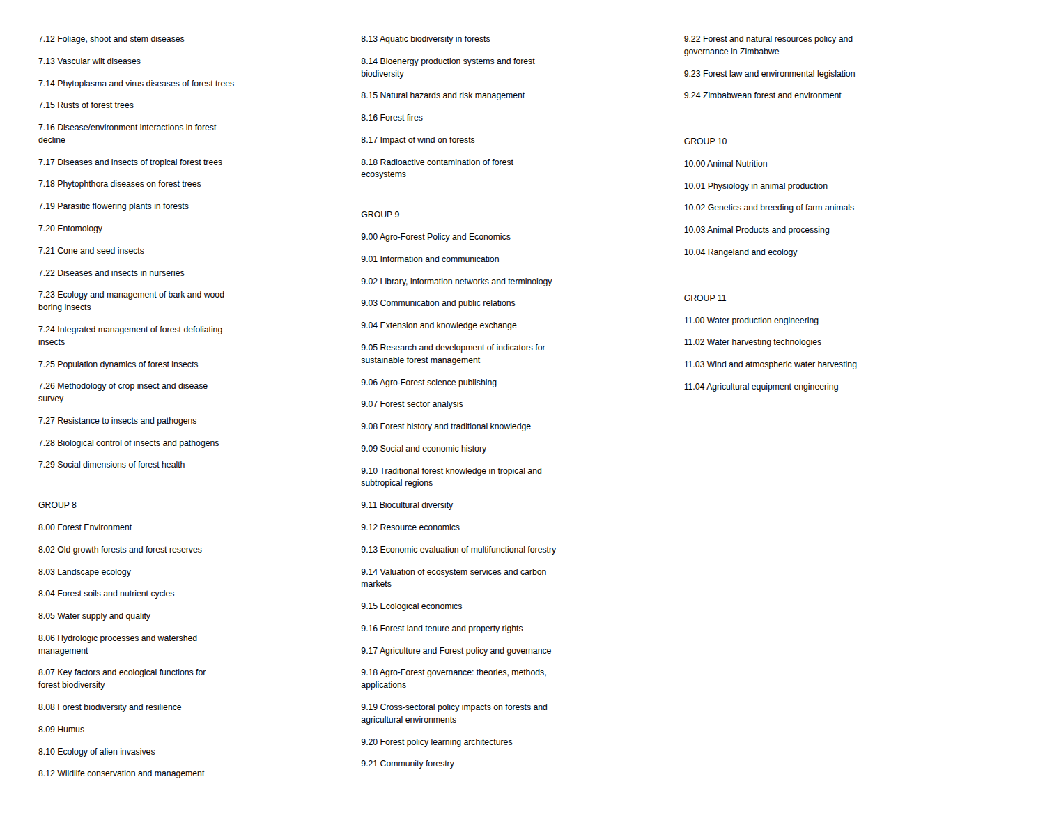7.12 Foliage, shoot and stem diseases
7.13 Vascular wilt diseases
7.14 Phytoplasma and virus diseases of forest trees
7.15 Rusts of forest trees
7.16 Disease/environment interactions in forest decline
7.17 Diseases and insects of tropical forest trees
7.18 Phytophthora diseases on forest trees
7.19 Parasitic flowering plants in forests
7.20 Entomology
7.21 Cone and seed insects
7.22 Diseases and insects in nurseries
7.23 Ecology and management of bark and wood boring insects
7.24 Integrated management of forest defoliating insects
7.25 Population dynamics of forest insects
7.26 Methodology of crop insect and disease survey
7.27 Resistance to insects and pathogens
7.28 Biological control of insects and pathogens
7.29 Social dimensions of forest health
GROUP 8
8.00 Forest Environment
8.02 Old growth forests and forest reserves
8.03 Landscape ecology
8.04 Forest soils and nutrient cycles
8.05 Water supply and quality
8.06 Hydrologic processes and watershed management
8.07 Key factors and ecological functions for forest biodiversity
8.08 Forest biodiversity and resilience
8.09 Humus
8.10 Ecology of alien invasives
8.12 Wildlife conservation and management
8.13 Aquatic biodiversity in forests
8.14 Bioenergy production systems and forest biodiversity
8.15 Natural hazards and risk management
8.16 Forest fires
8.17 Impact of wind on forests
8.18 Radioactive contamination of forest ecosystems
GROUP 9
9.00 Agro-Forest Policy and Economics
9.01 Information and communication
9.02 Library, information networks and terminology
9.03 Communication and public relations
9.04 Extension and knowledge exchange
9.05 Research and development of indicators for sustainable forest management
9.06 Agro-Forest science publishing
9.07 Forest sector analysis
9.08 Forest history and traditional knowledge
9.09 Social and economic history
9.10 Traditional forest knowledge in tropical and subtropical regions
9.11 Biocultural diversity
9.12 Resource economics
9.13 Economic evaluation of multifunctional forestry
9.14 Valuation of ecosystem services and carbon markets
9.15 Ecological economics
9.16 Forest land tenure and property rights
9.17 Agriculture and Forest policy and governance
9.18 Agro-Forest governance: theories, methods, applications
9.19 Cross-sectoral policy impacts on forests and agricultural environments
9.20 Forest policy learning architectures
9.21 Community forestry
9.22 Forest and natural resources policy and governance in Zimbabwe
9.23 Forest law and environmental legislation
9.24 Zimbabwean forest and environment
GROUP 10
10.00 Animal Nutrition
10.01 Physiology in animal production
10.02 Genetics and breeding of farm animals
10.03 Animal Products and processing
10.04 Rangeland and ecology
GROUP 11
11.00 Water production engineering
11.02 Water harvesting technologies
11.03 Wind and atmospheric water harvesting
11.04 Agricultural equipment engineering